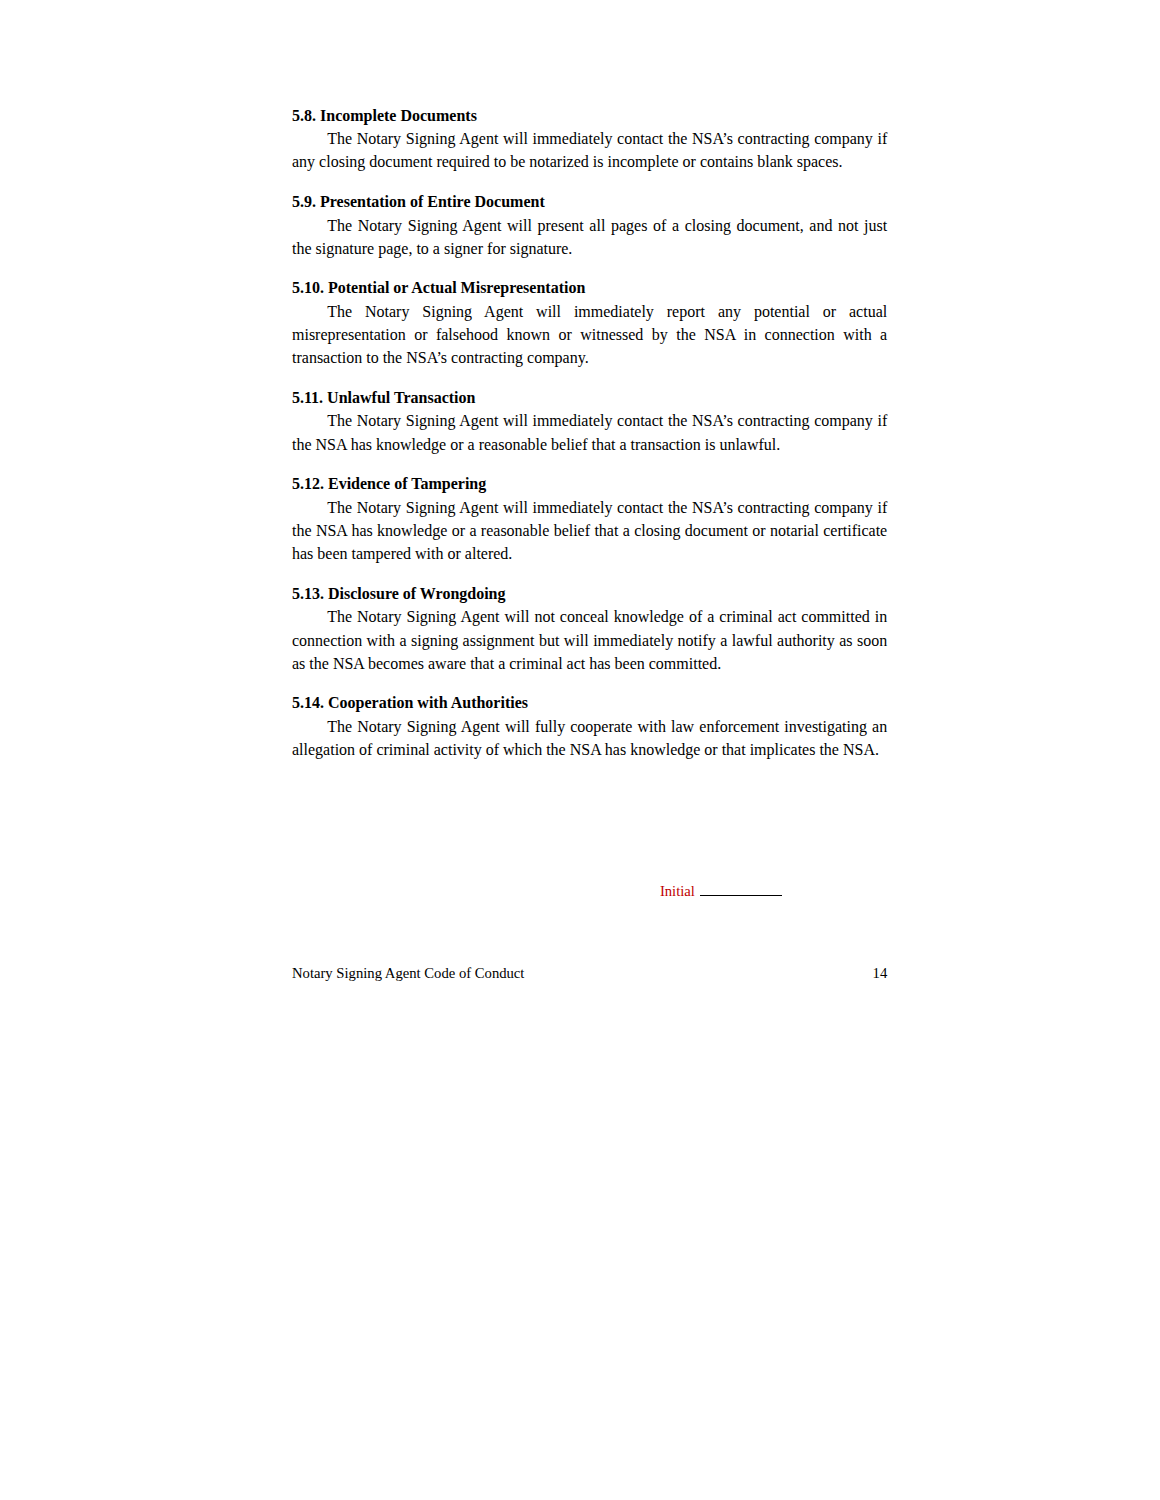5.8. Incomplete Documents
The Notary Signing Agent will immediately contact the NSA’s contracting company if any closing document required to be notarized is incomplete or contains blank spaces.
5.9. Presentation of Entire Document
The Notary Signing Agent will present all pages of a closing document, and not just the signature page, to a signer for signature.
5.10. Potential or Actual Misrepresentation
The Notary Signing Agent will immediately report any potential or actual misrepresentation or falsehood known or witnessed by the NSA in connection with a transaction to the NSA’s contracting company.
5.11. Unlawful Transaction
The Notary Signing Agent will immediately contact the NSA’s contracting company if the NSA has knowledge or a reasonable belief that a transaction is unlawful.
5.12. Evidence of Tampering
The Notary Signing Agent will immediately contact the NSA’s contracting company if the NSA has knowledge or a reasonable belief that a closing document or notarial certificate has been tampered with or altered.
5.13. Disclosure of Wrongdoing
The Notary Signing Agent will not conceal knowledge of a criminal act committed in connection with a signing assignment but will immediately notify a lawful authority as soon as the NSA becomes aware that a criminal act has been committed.
5.14. Cooperation with Authorities
The Notary Signing Agent will fully cooperate with law enforcement investigating an allegation of criminal activity of which the NSA has knowledge or that implicates the NSA.
Initial
Notary Signing Agent Code of Conduct 14